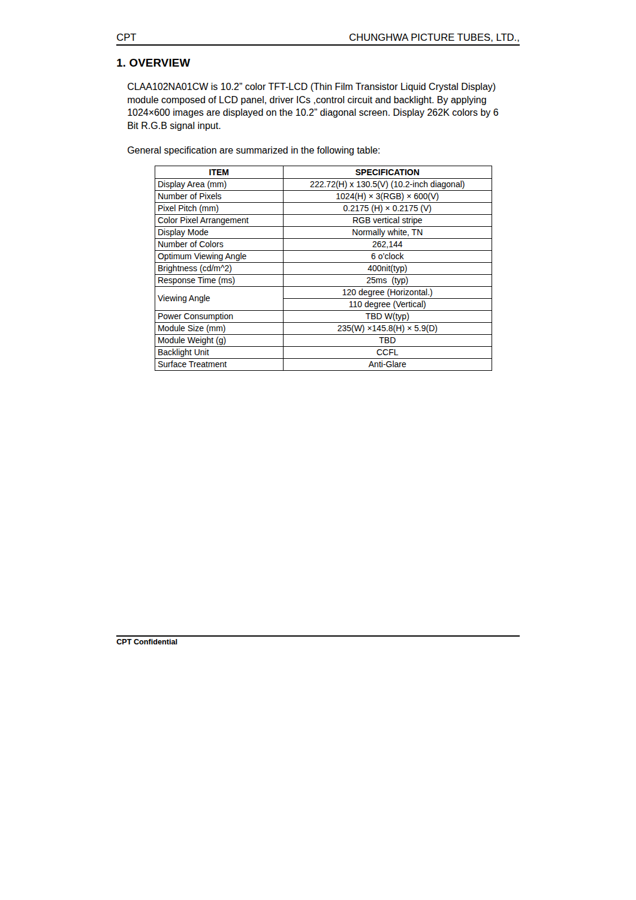CPT
CHUNGHWA PICTURE TUBES, LTD.,
1. OVERVIEW
CLAA102NA01CW is 10.2” color TFT-LCD (Thin Film Transistor Liquid Crystal Display) module composed of LCD panel, driver ICs ,control circuit and backlight. By applying 1024×600 images are displayed on the 10.2” diagonal screen. Display 262K colors by 6 Bit R.G.B signal input.
General specification are summarized in the following table:
| ITEM | SPECIFICATION |
| --- | --- |
| Display Area (mm) | 222.72(H) x 130.5(V) (10.2-inch diagonal) |
| Number of Pixels | 1024(H) × 3(RGB) × 600(V) |
| Pixel Pitch (mm) | 0.2175 (H) × 0.2175 (V) |
| Color Pixel Arrangement | RGB vertical stripe |
| Display Mode | Normally white, TN |
| Number of Colors | 262,144 |
| Optimum Viewing Angle | 6 o’clock |
| Brightness (cd/m^2) | 400nit(typ) |
| Response Time (ms) | 25ms (typ) |
| Viewing Angle | 120 degree (Horizontal.) |
| 110 degree (Vertical) |
| Power Consumption | TBD W(typ) |
| Module Size (mm) | 235(W) ×145.8(H) × 5.9(D) |
| Module Weight (g) | TBD |
| Backlight Unit | CCFL |
| Surface Treatment | Anti-Glare |
CPT Confidential